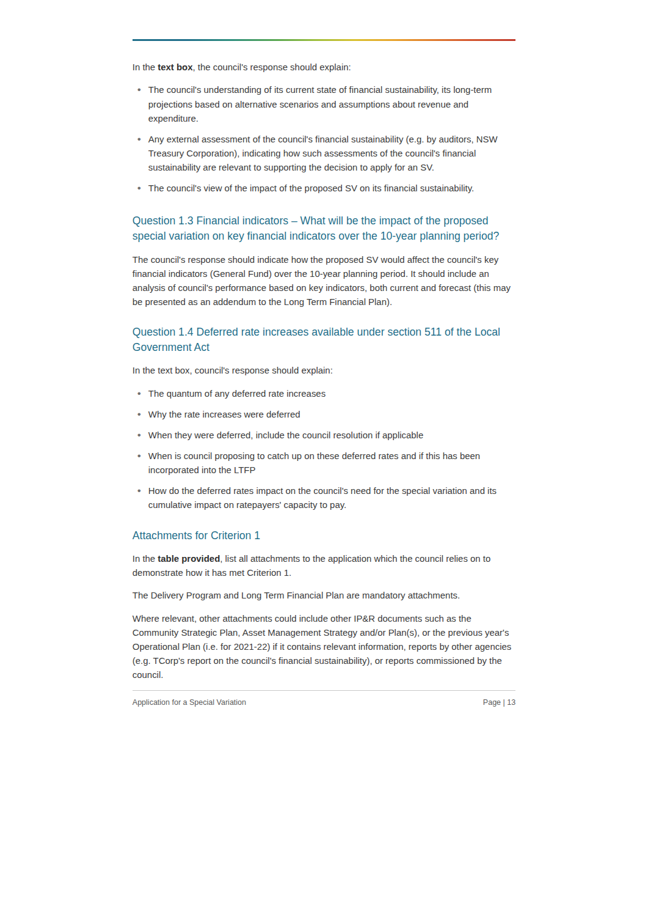In the text box, the council's response should explain:
The council's understanding of its current state of financial sustainability, its long-term projections based on alternative scenarios and assumptions about revenue and expenditure.
Any external assessment of the council's financial sustainability (e.g. by auditors, NSW Treasury Corporation), indicating how such assessments of the council's financial sustainability are relevant to supporting the decision to apply for an SV.
The council's view of the impact of the proposed SV on its financial sustainability.
Question 1.3 Financial indicators – What will be the impact of the proposed special variation on key financial indicators over the 10-year planning period?
The council's response should indicate how the proposed SV would affect the council's key financial indicators (General Fund) over the 10-year planning period. It should include an analysis of council's performance based on key indicators, both current and forecast (this may be presented as an addendum to the Long Term Financial Plan).
Question 1.4 Deferred rate increases available under section 511 of the Local Government Act
In the text box, council's response should explain:
The quantum of any deferred rate increases
Why the rate increases were deferred
When they were deferred, include the council resolution if applicable
When is council proposing to catch up on these deferred rates and if this has been incorporated into the LTFP
How do the deferred rates impact on the council's need for the special variation and its cumulative impact on ratepayers' capacity to pay.
Attachments for Criterion 1
In the table provided, list all attachments to the application which the council relies on to demonstrate how it has met Criterion 1.
The Delivery Program and Long Term Financial Plan are mandatory attachments.
Where relevant, other attachments could include other IP&R documents such as the Community Strategic Plan, Asset Management Strategy and/or Plan(s), or the previous year's Operational Plan (i.e. for 2021-22) if it contains relevant information, reports by other agencies (e.g. TCorp's report on the council's financial sustainability), or reports commissioned by the council.
Application for a Special Variation Page | 13